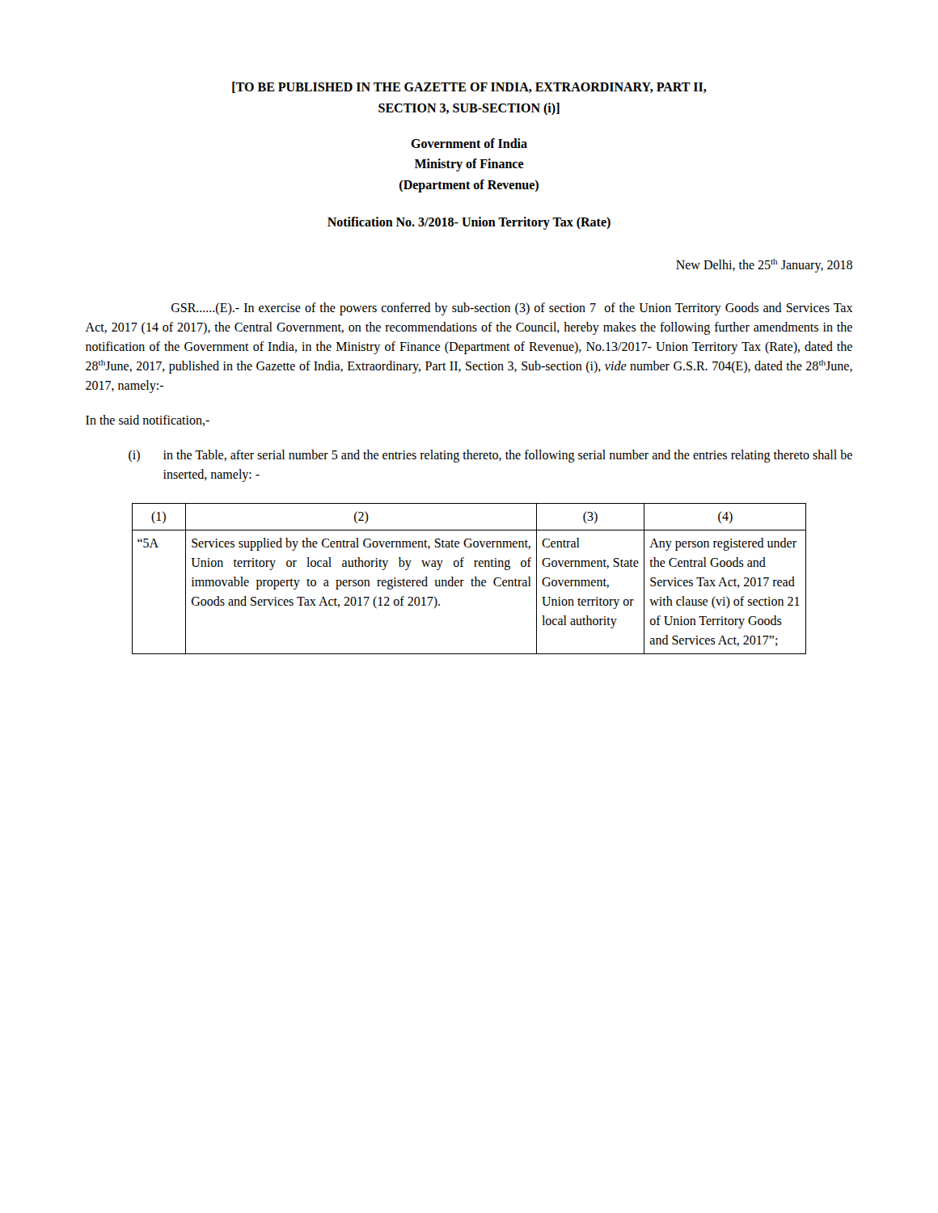[TO BE PUBLISHED IN THE GAZETTE OF INDIA, EXTRAORDINARY, PART II,
SECTION 3, SUB-SECTION (i)]
Government of India
Ministry of Finance
(Department of Revenue)
Notification No. 3/2018- Union Territory Tax (Rate)
New Delhi, the 25th January, 2018
GSR......(E).- In exercise of the powers conferred by sub-section (3) of section 7 of the Union Territory Goods and Services Tax Act, 2017 (14 of 2017), the Central Government, on the recommendations of the Council, hereby makes the following further amendments in the notification of the Government of India, in the Ministry of Finance (Department of Revenue), No.13/2017- Union Territory Tax (Rate), dated the 28thJune, 2017, published in the Gazette of India, Extraordinary, Part II, Section 3, Sub-section (i), vide number G.S.R. 704(E), dated the 28thJune, 2017, namely:-
In the said notification,-
(i) in the Table, after serial number 5 and the entries relating thereto, the following serial number and the entries relating thereto shall be inserted, namely: -
| (1) | (2) | (3) | (4) |
| “5A | Services supplied by the Central Government, State Government, Union territory or local authority by way of renting of immovable property to a person registered under the Central Goods and Services Tax Act, 2017 (12 of 2017). | Central Government, State Government, Union territory or local authority | Any person registered under the Central Goods and Services Tax Act, 2017 read with clause (vi) of section 21 of Union Territory Goods and Services Act, 2017”; |